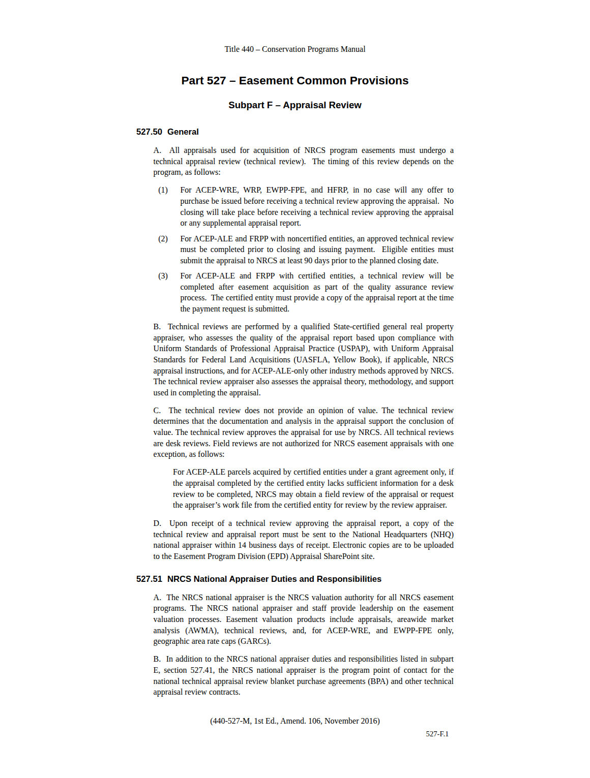Title 440 – Conservation Programs Manual
Part 527 – Easement Common Provisions
Subpart F – Appraisal Review
527.50 General
A. All appraisals used for acquisition of NRCS program easements must undergo a technical appraisal review (technical review). The timing of this review depends on the program, as follows:
(1) For ACEP-WRE, WRP, EWPP-FPE, and HFRP, in no case will any offer to purchase be issued before receiving a technical review approving the appraisal. No closing will take place before receiving a technical review approving the appraisal or any supplemental appraisal report.
(2) For ACEP-ALE and FRPP with noncertified entities, an approved technical review must be completed prior to closing and issuing payment. Eligible entities must submit the appraisal to NRCS at least 90 days prior to the planned closing date.
(3) For ACEP-ALE and FRPP with certified entities, a technical review will be completed after easement acquisition as part of the quality assurance review process. The certified entity must provide a copy of the appraisal report at the time the payment request is submitted.
B. Technical reviews are performed by a qualified State-certified general real property appraiser, who assesses the quality of the appraisal report based upon compliance with Uniform Standards of Professional Appraisal Practice (USPAP), with Uniform Appraisal Standards for Federal Land Acquisitions (UASFLA, Yellow Book), if applicable, NRCS appraisal instructions, and for ACEP-ALE-only other industry methods approved by NRCS. The technical review appraiser also assesses the appraisal theory, methodology, and support used in completing the appraisal.
C. The technical review does not provide an opinion of value. The technical review determines that the documentation and analysis in the appraisal support the conclusion of value. The technical review approves the appraisal for use by NRCS. All technical reviews are desk reviews. Field reviews are not authorized for NRCS easement appraisals with one exception, as follows:
For ACEP-ALE parcels acquired by certified entities under a grant agreement only, if the appraisal completed by the certified entity lacks sufficient information for a desk review to be completed, NRCS may obtain a field review of the appraisal or request the appraiser’s work file from the certified entity for review by the review appraiser.
D. Upon receipt of a technical review approving the appraisal report, a copy of the technical review and appraisal report must be sent to the National Headquarters (NHQ) national appraiser within 14 business days of receipt. Electronic copies are to be uploaded to the Easement Program Division (EPD) Appraisal SharePoint site.
527.51 NRCS National Appraiser Duties and Responsibilities
A. The NRCS national appraiser is the NRCS valuation authority for all NRCS easement programs. The NRCS national appraiser and staff provide leadership on the easement valuation processes. Easement valuation products include appraisals, areawide market analysis (AWMA), technical reviews, and, for ACEP-WRE, and EWPP-FPE only, geographic area rate caps (GARCs).
B. In addition to the NRCS national appraiser duties and responsibilities listed in subpart E, section 527.41, the NRCS national appraiser is the program point of contact for the national technical appraisal review blanket purchase agreements (BPA) and other technical appraisal review contracts.
(440-527-M, 1st Ed., Amend. 106, November 2016)
527-F.1